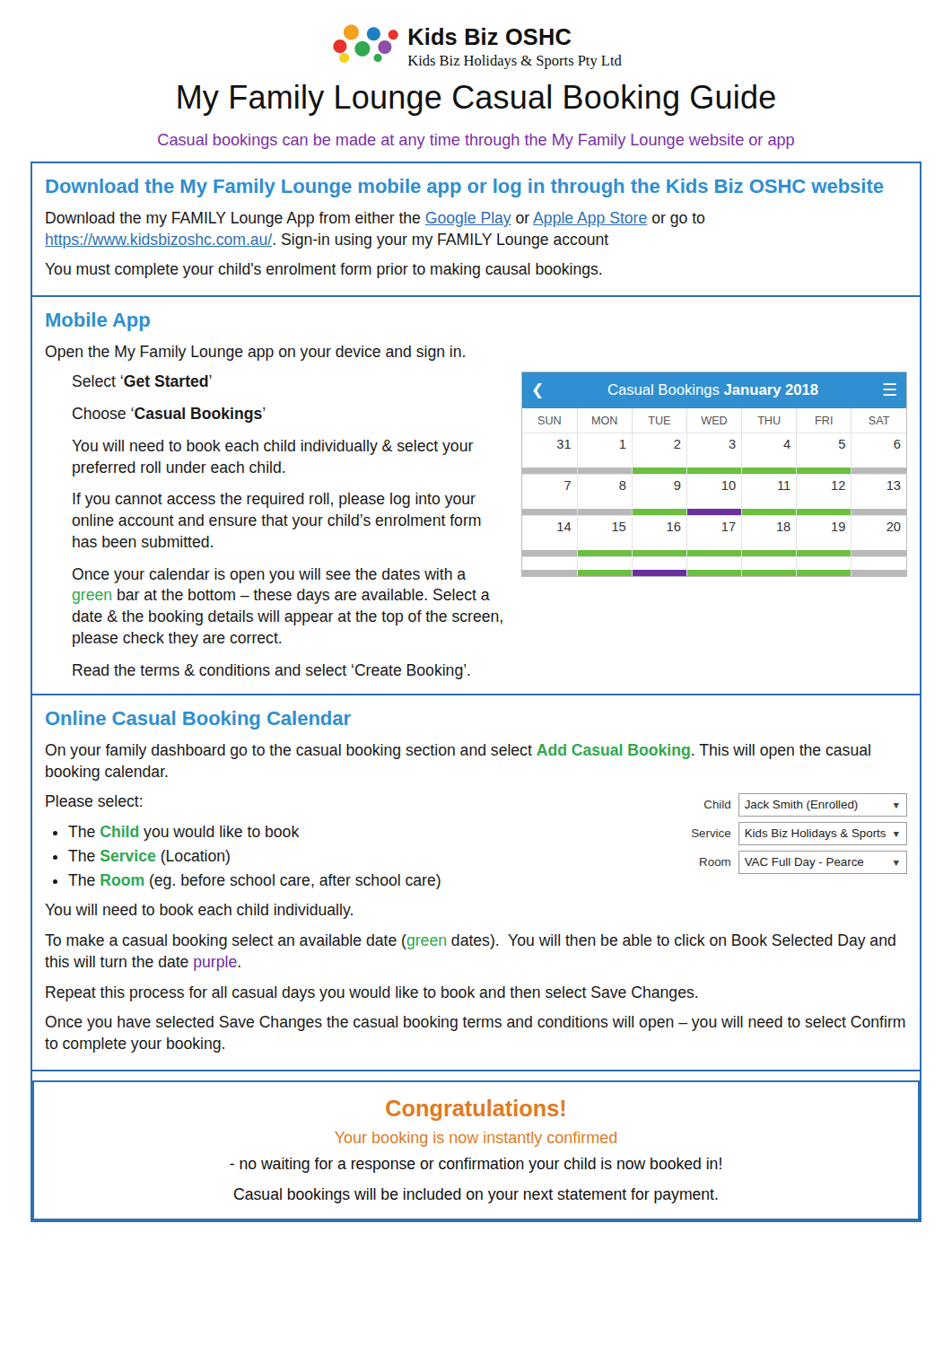Kids Biz OSHC
Kids Biz Holidays & Sports Pty Ltd
My Family Lounge Casual Booking Guide
Casual bookings can be made at any time through the My Family Lounge website or app
Download the My Family Lounge mobile app or log in through the Kids Biz OSHC website
Download the my FAMILY Lounge App from either the Google Play or Apple App Store or go to https://www.kidsbizoshc.com.au/. Sign-in using your my FAMILY Lounge account
You must complete your child's enrolment form prior to making causal bookings.
Mobile App
Open the My Family Lounge app on your device and sign in.
Select ‘Get Started’
Choose ‘Casual Bookings’
You will need to book each child individually & select your preferred roll under each child.
If you cannot access the required roll, please log into your online account and ensure that your child’s enrolment form has been submitted.
Once your calendar is open you will see the dates with a green bar at the bottom – these days are available. Select a date & the booking details will appear at the top of the screen, please check they are correct.
Read the terms & conditions and select ‘Create Booking’.
❮ Casual Bookings January 2018 ☰
| SUN | MON | TUE | WED | THU | FRI | SAT |
| --- | --- | --- | --- | --- | --- | --- |
| 31 | 1 | 2 | 3 | 4 | 5 | 6 |
| 7 | 8 | 9 | 10 | 11 | 12 | 13 |
| 14 | 15 | 16 | 17 | 18 | 19 | 20 |
Online Casual Booking Calendar
On your family dashboard go to the casual booking section and select Add Casual Booking. This will open the casual booking calendar.
Please select:
The Child you would like to book
The Service (Location)
The Room (eg. before school care, after school care)
Child
Jack Smith (Enrolled)▼
Service
Kids Biz Holidays & Sports▼
Room
VAC Full Day - Pearce▼
You will need to book each child individually.
To make a casual booking select an available date (green dates). You will then be able to click on Book Selected Day and this will turn the date purple.
Repeat this process for all casual days you would like to book and then select Save Changes.
Once you have selected Save Changes the casual booking terms and conditions will open – you will need to select Confirm to complete your booking.
Congratulations!
Your booking is now instantly confirmed
- no waiting for a response or confirmation your child is now booked in!
Casual bookings will be included on your next statement for payment.